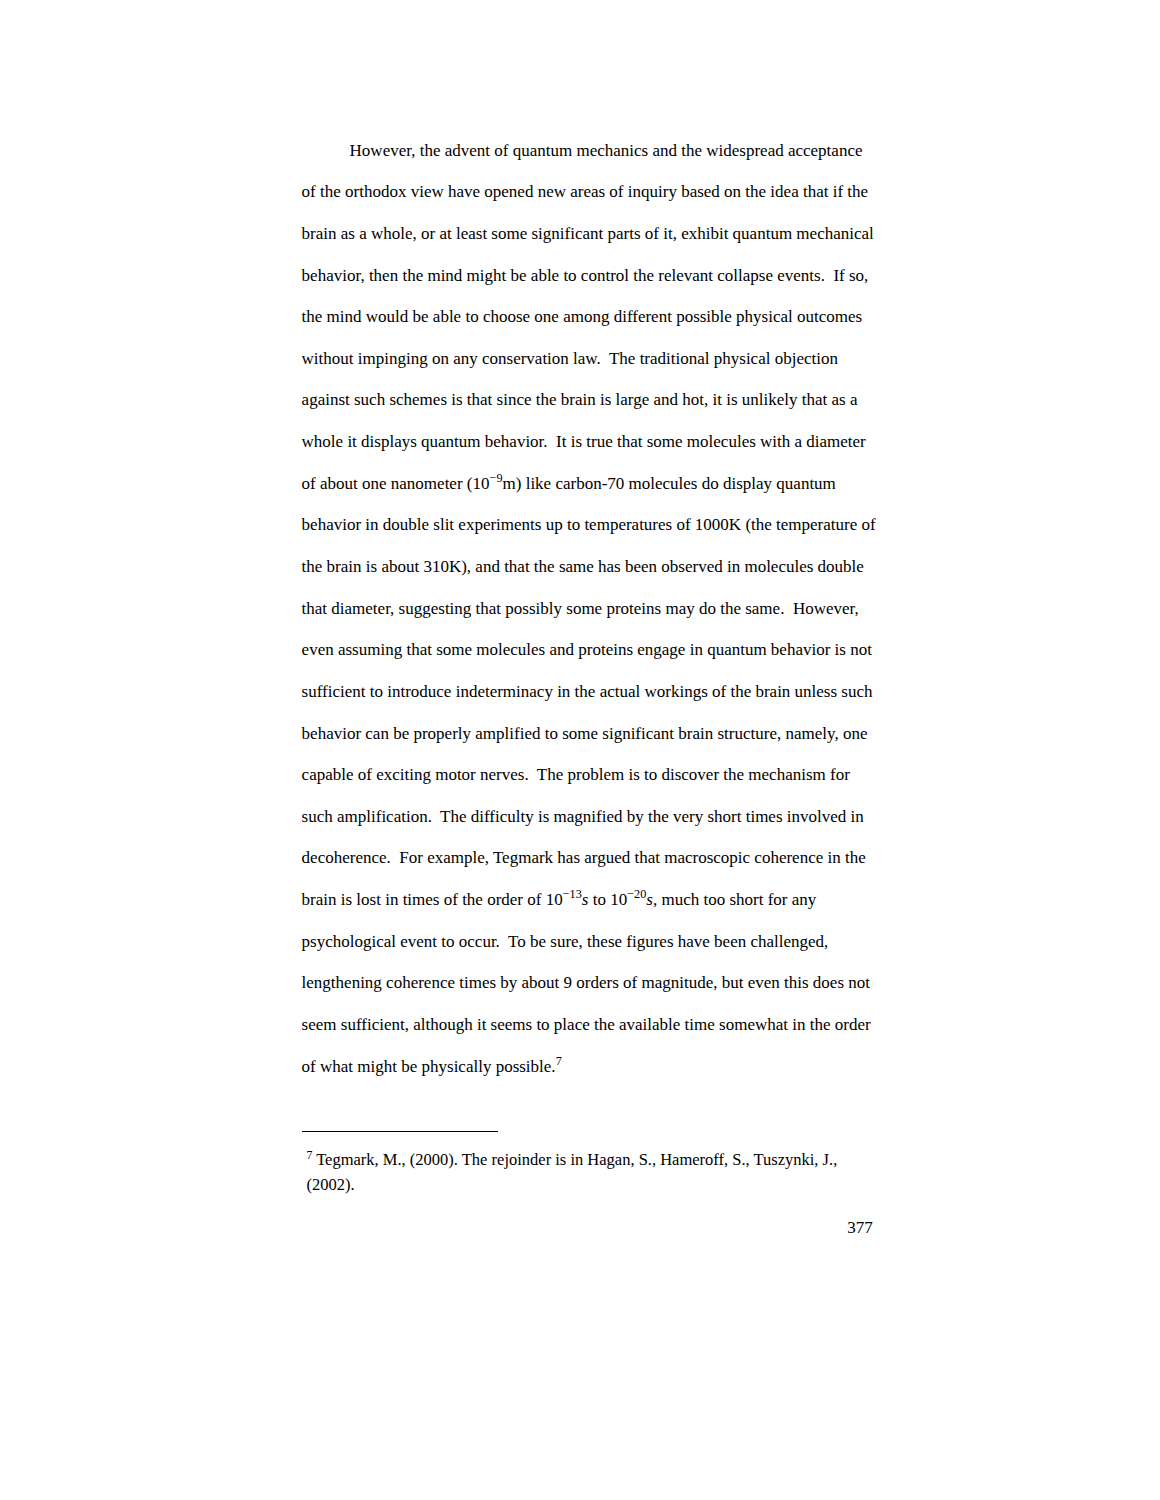However, the advent of quantum mechanics and the widespread acceptance of the orthodox view have opened new areas of inquiry based on the idea that if the brain as a whole, or at least some significant parts of it, exhibit quantum mechanical behavior, then the mind might be able to control the relevant collapse events. If so, the mind would be able to choose one among different possible physical outcomes without impinging on any conservation law. The traditional physical objection against such schemes is that since the brain is large and hot, it is unlikely that as a whole it displays quantum behavior. It is true that some molecules with a diameter of about one nanometer (10−9m) like carbon-70 molecules do display quantum behavior in double slit experiments up to temperatures of 1000K (the temperature of the brain is about 310K), and that the same has been observed in molecules double that diameter, suggesting that possibly some proteins may do the same. However, even assuming that some molecules and proteins engage in quantum behavior is not sufficient to introduce indeterminacy in the actual workings of the brain unless such behavior can be properly amplified to some significant brain structure, namely, one capable of exciting motor nerves. The problem is to discover the mechanism for such amplification. The difficulty is magnified by the very short times involved in decoherence. For example, Tegmark has argued that macroscopic coherence in the brain is lost in times of the order of 10−13s to 10−20s, much too short for any psychological event to occur. To be sure, these figures have been challenged, lengthening coherence times by about 9 orders of magnitude, but even this does not seem sufficient, although it seems to place the available time somewhat in the order of what might be physically possible.7
7 Tegmark, M., (2000). The rejoinder is in Hagan, S., Hameroff, S., Tuszynki, J., (2002).
377